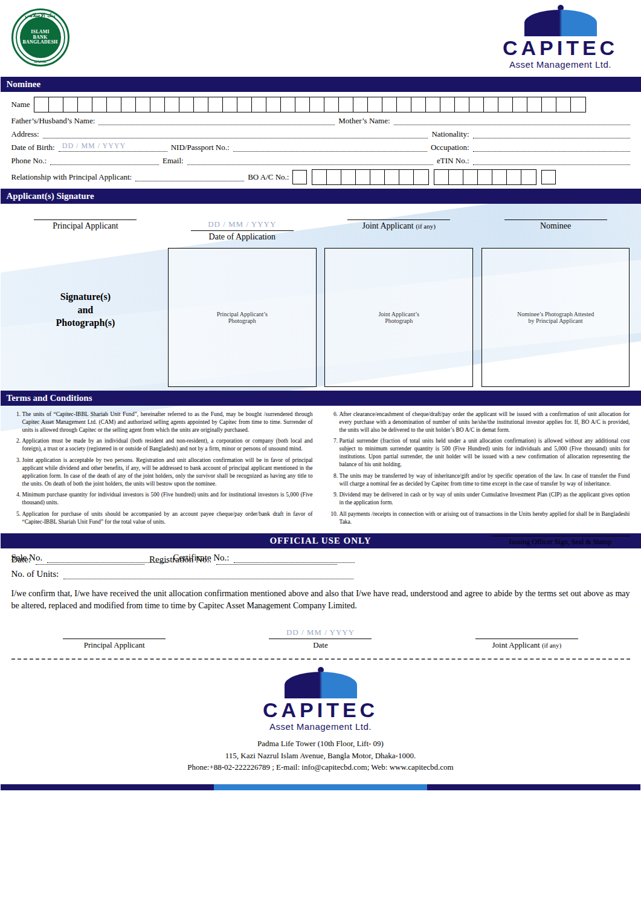بنك الإسلامي
ISLAMI
BANK
BANGLADESH
BANK
CAPITEC
Asset Management Ltd.
Nominee
Name
Father’s/Husband’s Name: Mother’s Name:
Address: Nationality:
Date of Birth: DD / MM / YYYY NID/Passport No.: Occupation:
Phone No.: Email: eTIN No.:
Relationship with Principal Applicant: BO A/C No.:
Applicant(s) Signature
Principal Applicant
DD / MM / YYYY
Date of Application
Joint Applicant (if any)
Nominee
Signature(s)
and
Photograph(s)
Principal Applicant’s
Photograph
Joint Applicant’s
Photograph
Nominee’s Photograph Attested
by Principal Applicant
Terms and Conditions
The units of “Capitec-IBBL Shariah Unit Fund”, hereinafter referred to as the Fund, may be bought /surrendered through Capitec Asset Management Ltd. (CAM) and authorized selling agents appointed by Capitec from time to time. Surrender of units is allowed through Capitec or the selling agent from which the units are originally purchased.
Application must be made by an individual (both resident and non-resident), a corporation or company (both local and foreign), a trust or a society (registered in or outside of Bangladesh) and not by a firm, minor or persons of unsound mind.
Joint application is acceptable by two persons. Registration and unit allocation confirmation will be in favor of principal applicant while dividend and other benefits, if any, will be addressed to bank account of principal applicant mentioned in the application form. In case of the death of any of the joint holders, only the survivor shall be recognized as having any title to the units. On death of both the joint holders, the units will bestow upon the nominee.
Minimum purchase quantity for individual investors is 500 (Five hundred) units and for institutional investors is 5,000 (Five thousand) units.
Application for purchase of units should be accompanied by an account payee cheque/pay order/bank draft in favor of “Capitec-IBBL Shariah Unit Fund” for the total value of units.
After clearance/encashment of cheque/draft/pay order the applicant will be issued with a confirmation of unit allocation for every purchase with a denomination of number of units he/she/the institutional investor applies for. If, BO A/C is provided, the units will also be delivered to the unit holder’s BO A/C in demat form.
Partial surrender (fraction of total units held under a unit allocation confirmation) is allowed without any additional cost subject to minimum surrender quantity is 500 (Five Hundred) units for individuals and 5,000 (Five thousand) units for institutions. Upon partial surrender, the unit holder will be issued with a new confirmation of allocation representing the balance of his unit holding.
The units may be transferred by way of inheritance/gift and/or by specific operation of the law. In case of transfer the Fund will charge a nominal fee as decided by Capitec from time to time except in the case of transfer by way of inheritance.
Dividend may be delivered in cash or by way of units under Cumulative Investment Plan (CIP) as the applicant gives option in the application form.
All payments /receipts in connection with or arising out of transactions in the Units hereby applied for shall be in Bangladeshi Taka.
OFFICIAL USE ONLY
Date: Registration No.:
Issuing Officer Sign, Seal & Stamp
Sale No. Certificate No.:
No. of Units:
I/we confirm that, I/we have received the unit allocation confirmation mentioned above and also that I/we have read, understood and agree to abide by the terms set out above as may be altered, replaced and modified from time to time by Capitec Asset Management Company Limited.
Principal Applicant
DD / MM / YYYY
Date
Joint Applicant (if any)
CAPITEC
Asset Management Ltd.
Padma Life Tower (10th Floor, Lift- 09)
115, Kazi Nazrul Islam Avenue, Bangla Motor, Dhaka-1000.
Phone:+88-02-222226789 ; E-mail: info@capitecbd.com; Web: www.capitecbd.com